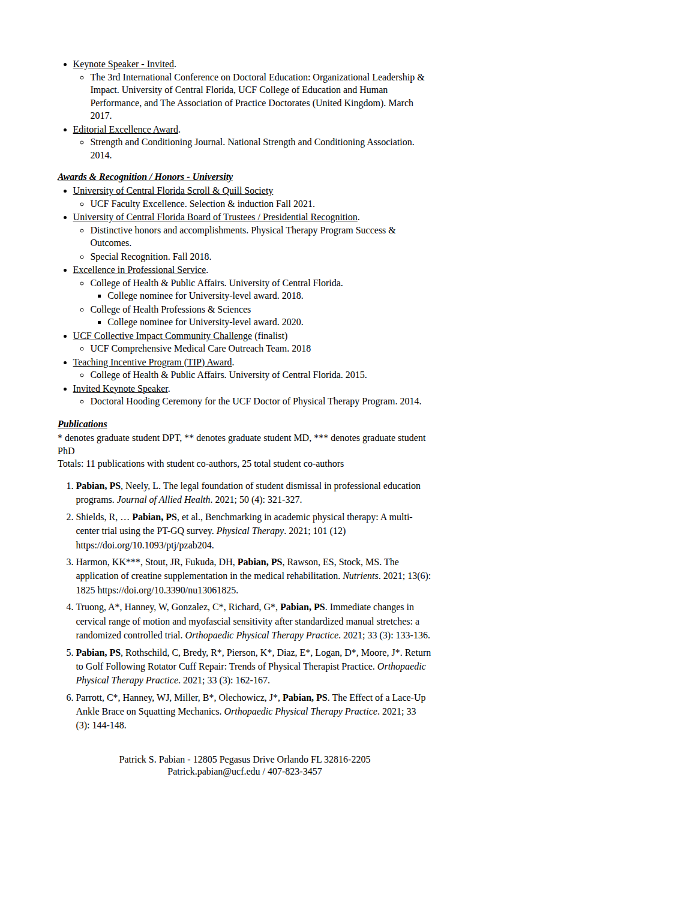Keynote Speaker - Invited.
The 3rd International Conference on Doctoral Education: Organizational Leadership & Impact. University of Central Florida, UCF College of Education and Human Performance, and The Association of Practice Doctorates (United Kingdom). March 2017.
Editorial Excellence Award.
Strength and Conditioning Journal. National Strength and Conditioning Association. 2014.
Awards & Recognition / Honors - University
University of Central Florida Scroll & Quill Society
UCF Faculty Excellence. Selection & induction Fall 2021.
University of Central Florida Board of Trustees / Presidential Recognition.
Distinctive honors and accomplishments. Physical Therapy Program Success & Outcomes.
Special Recognition. Fall 2018.
Excellence in Professional Service.
College of Health & Public Affairs. University of Central Florida.
College nominee for University-level award. 2018.
College of Health Professions & Sciences
College nominee for University-level award. 2020.
UCF Collective Impact Community Challenge (finalist)
UCF Comprehensive Medical Care Outreach Team. 2018
Teaching Incentive Program (TIP) Award.
College of Health & Public Affairs. University of Central Florida. 2015.
Invited Keynote Speaker.
Doctoral Hooding Ceremony for the UCF Doctor of Physical Therapy Program. 2014.
Publications
* denotes graduate student DPT, ** denotes graduate student MD, *** denotes graduate student PhD
Totals: 11 publications with student co-authors, 25 total student co-authors
Pabian, PS, Neely, L. The legal foundation of student dismissal in professional education programs. Journal of Allied Health. 2021; 50 (4): 321-327.
Shields, R, … Pabian, PS, et al., Benchmarking in academic physical therapy: A multi-center trial using the PT-GQ survey. Physical Therapy. 2021; 101 (12) https://doi.org/10.1093/ptj/pzab204.
Harmon, KK***, Stout, JR, Fukuda, DH, Pabian, PS, Rawson, ES, Stock, MS. The application of creatine supplementation in the medical rehabilitation. Nutrients. 2021; 13(6): 1825 https://doi.org/10.3390/nu13061825.
Truong, A*, Hanney, W, Gonzalez, C*, Richard, G*, Pabian, PS. Immediate changes in cervical range of motion and myofascial sensitivity after standardized manual stretches: a randomized controlled trial. Orthopaedic Physical Therapy Practice. 2021; 33 (3): 133-136.
Pabian, PS, Rothschild, C, Bredy, R*, Pierson, K*, Diaz, E*, Logan, D*, Moore, J*. Return to Golf Following Rotator Cuff Repair: Trends of Physical Therapist Practice. Orthopaedic Physical Therapy Practice. 2021; 33 (3): 162-167.
Parrott, C*, Hanney, WJ, Miller, B*, Olechowicz, J*, Pabian, PS. The Effect of a Lace-Up Ankle Brace on Squatting Mechanics. Orthopaedic Physical Therapy Practice. 2021; 33 (3): 144-148.
Patrick S. Pabian - 12805 Pegasus Drive Orlando FL 32816-2205
Patrick.pabian@ucf.edu / 407-823-3457